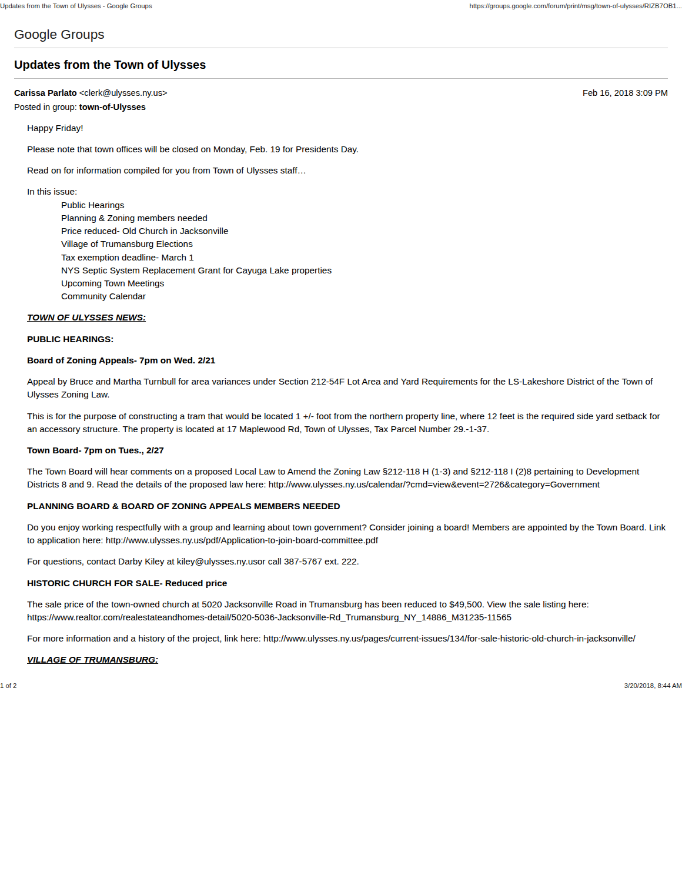Updates from the Town of Ulysses - Google Groups
https://groups.google.com/forum/print/msg/town-of-ulysses/RIZB7OB1...
Google Groups
Updates from the Town of Ulysses
Carissa Parlato <clerk@ulysses.ny.us>
Feb 16, 2018 3:09 PM
Posted in group: town-of-Ulysses
Happy Friday!
Please note that town offices will be closed on Monday, Feb. 19 for Presidents Day.
Read on for information compiled for you from Town of Ulysses staff…
In this issue:
Public Hearings
Planning & Zoning members needed
Price reduced- Old Church in Jacksonville
Village of Trumansburg Elections
Tax exemption deadline- March 1
NYS Septic System Replacement Grant for Cayuga Lake properties
Upcoming Town Meetings
Community Calendar
TOWN OF ULYSSES NEWS:
PUBLIC HEARINGS:
Board of Zoning Appeals- 7pm on Wed. 2/21
Appeal by Bruce and Martha Turnbull for area variances under Section 212-54F Lot Area and Yard Requirements for the LS-Lakeshore District of the Town of Ulysses Zoning Law.
This is for the purpose of constructing a tram that would be located 1 +/- foot from the northern property line, where 12 feet is the required side yard setback for an accessory structure. The property is located at 17 Maplewood Rd, Town of Ulysses, Tax Parcel Number 29.-1-37.
Town Board- 7pm on Tues., 2/27
The Town Board will hear comments on a proposed Local Law to Amend the Zoning Law §212-118 H (1-3) and §212-118 I (2)8 pertaining to Development Districts 8 and 9. Read the details of the proposed law here: http://www.ulysses.ny.us/calendar/?cmd=view&event=2726&category=Government
PLANNING BOARD & BOARD OF ZONING APPEALS MEMBERS NEEDED
Do you enjoy working respectfully with a group and learning about town government? Consider joining a board! Members are appointed by the Town Board. Link to application here: http://www.ulysses.ny.us/pdf/Application-to-join-board-committee.pdf
For questions, contact Darby Kiley at kiley@ulysses.ny.usor call 387-5767 ext. 222.
HISTORIC CHURCH FOR SALE- Reduced price
The sale price of the town-owned church at 5020 Jacksonville Road in Trumansburg has been reduced to $49,500. View the sale listing here: https://www.realtor.com/realestateandhomes-detail/5020-5036-Jacksonville-Rd_Trumansburg_NY_14886_M31235-11565
For more information and a history of the project, link here: http://www.ulysses.ny.us/pages/current-issues/134/for-sale-historic-old-church-in-jacksonville/
VILLAGE OF TRUMANSBURG:
1 of 2
3/20/2018, 8:44 AM